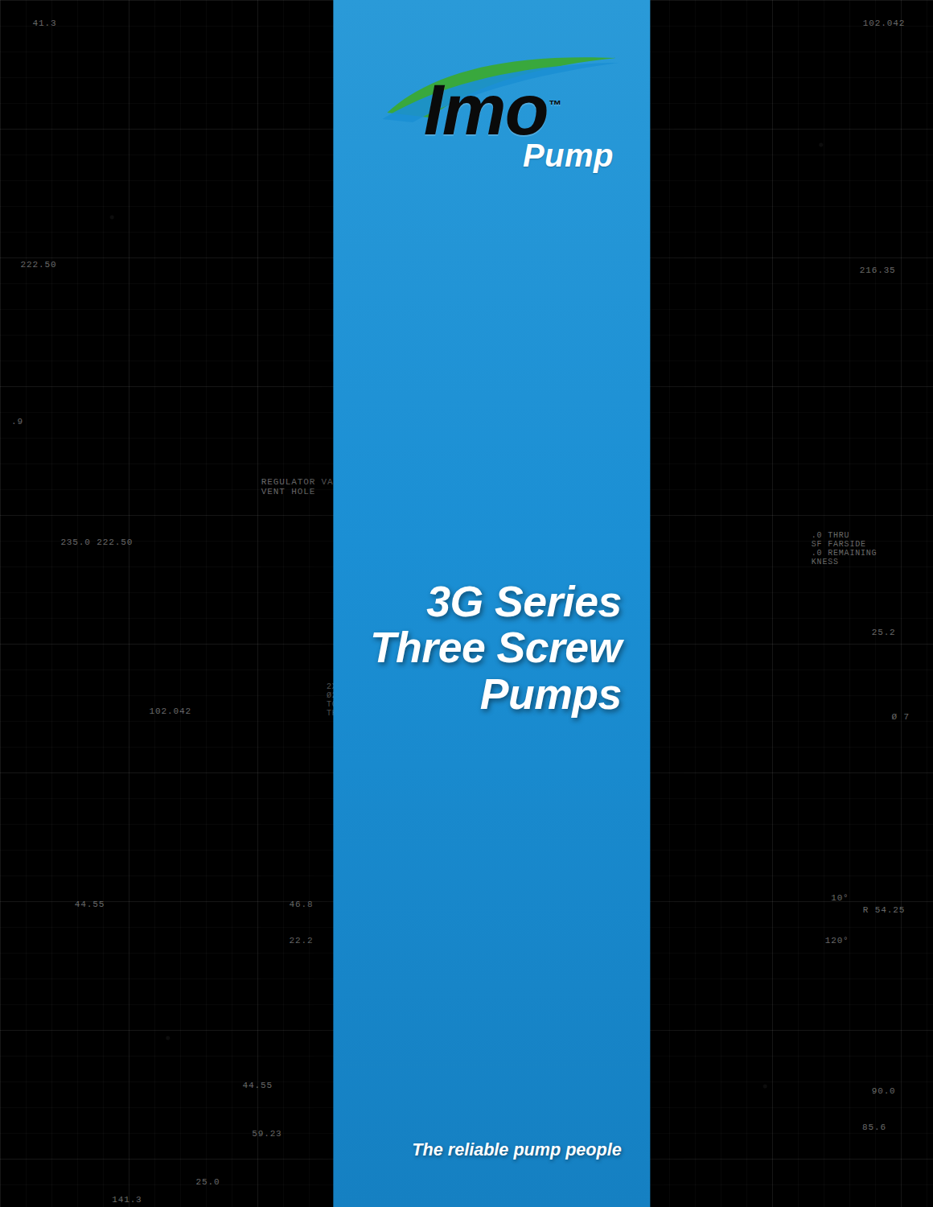41.3 222.50 .9 235.0 222.50 REGULATOR VALVE
VENT HOLE 41.3 2X Ø12.0 THRU
Ø23.8 SF FAR SIDE
TO 17.0 REMAINING
THICKNESS 102.042 44.55 46.8 22.2 INLET 44.55 59.23 25.0 141.3 102.042 216.35 .0 THRU
SF FARSIDE
.0 REMAINING
KNESS 25.2 Ø 7 R 54.25 10° 120° 90.0 85.6
Imo™
Pump
3G Series
Three Screw
Pumps
The reliable pump people